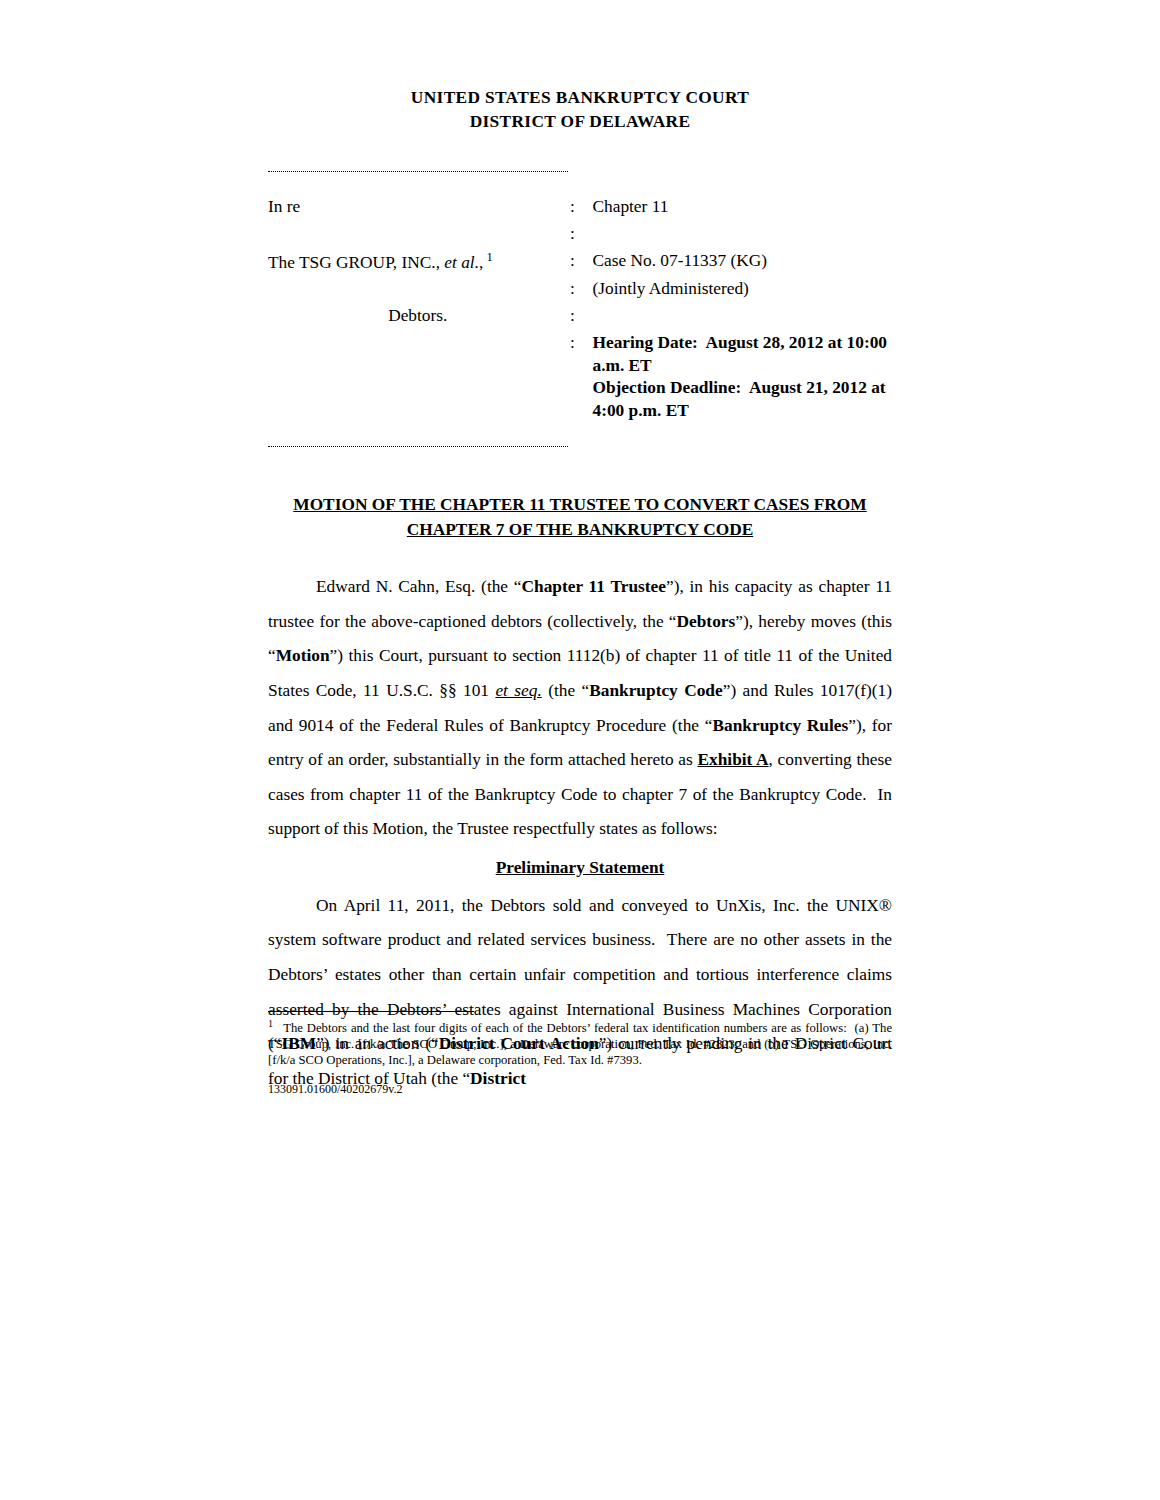UNITED STATES BANKRUPTCY COURT
DISTRICT OF DELAWARE
| In re | : | Chapter 11 |
| | : | |
| The TSG GROUP, INC., et al. , 1 | : | Case No. 07-11337 (KG) |
| | : | (Jointly Administered) |
| Debtors. | : | |
| | : | Hearing Date: August 28, 2012 at 10:00 a.m. ET Objection Deadline: August 21, 2012 at 4:00 p.m. ET |
Motion of the Chapter 11 Trustee to Convert Cases from
Chapter 7 of the Bankruptcy Code
Edward N. Cahn, Esq. (the “Chapter 11 Trustee”), in his capacity as chapter 11 trustee for the above-captioned debtors (collectively, the “Debtors”), hereby moves (this “Motion”) this Court, pursuant to section 1112(b) of chapter 11 of title 11 of the United States Code, 11 U.S.C. §§ 101 et seq. (the “Bankruptcy Code”) and Rules 1017(f)(1) and 9014 of the Federal Rules of Bankruptcy Procedure (the “Bankruptcy Rules”), for entry of an order, substantially in the form attached hereto as Exhibit A, converting these cases from chapter 11 of the Bankruptcy Code to chapter 7 of the Bankruptcy Code. In support of this Motion, the Trustee respectfully states as follows:
Preliminary Statement
On April 11, 2011, the Debtors sold and conveyed to UnXis, Inc. the UNIX® system software product and related services business. There are no other assets in the Debtors’ estates other than certain unfair competition and tortious interference claims asserted by the Debtors’ estates against International Business Machines Corporation (“IBM”) in an action (“District Court Action”) currently pending in the District Court for the District of Utah (the “District
1 The Debtors and the last four digits of each of the Debtors’ federal tax identification numbers are as follows: (a) The TSG Group, Inc. [f/k/a The SCO Group, Inc.], a Delaware corporation, Fed. Tax Id. #2823; and (b) TSG Operations, Inc. [f/k/a SCO Operations, Inc.], a Delaware corporation, Fed. Tax Id. #7393.
133091.01600/40202679v.2